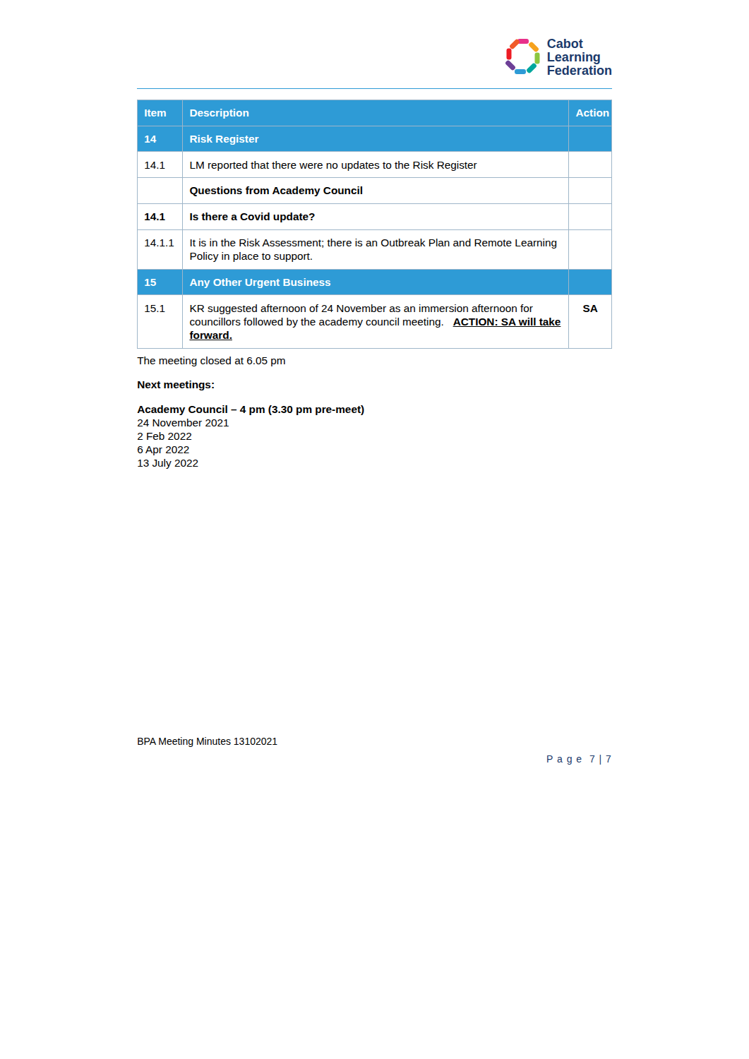Cabot Learning Federation
| Item | Description | Action |
| --- | --- | --- |
| 14 | Risk Register | |
| 14.1 | LM reported that there were no updates to the Risk Register | |
| | Questions from Academy Council | |
| 14.1 | Is there a Covid update? | |
| 14.1.1 | It is in the Risk Assessment; there is an Outbreak Plan and Remote Learning Policy in place to support. | |
| 15 | Any Other Urgent Business | |
| 15.1 | KR suggested afternoon of 24 November as an immersion afternoon for councillors followed by the academy council meeting. ACTION: SA will take forward. | SA |
The meeting closed at 6.05 pm
Next meetings:
Academy Council – 4 pm (3.30 pm pre-meet)
24 November 2021
2 Feb 2022
6 Apr 2022
13 July 2022
BPA Meeting Minutes 13102021
P a g e 7 | 7